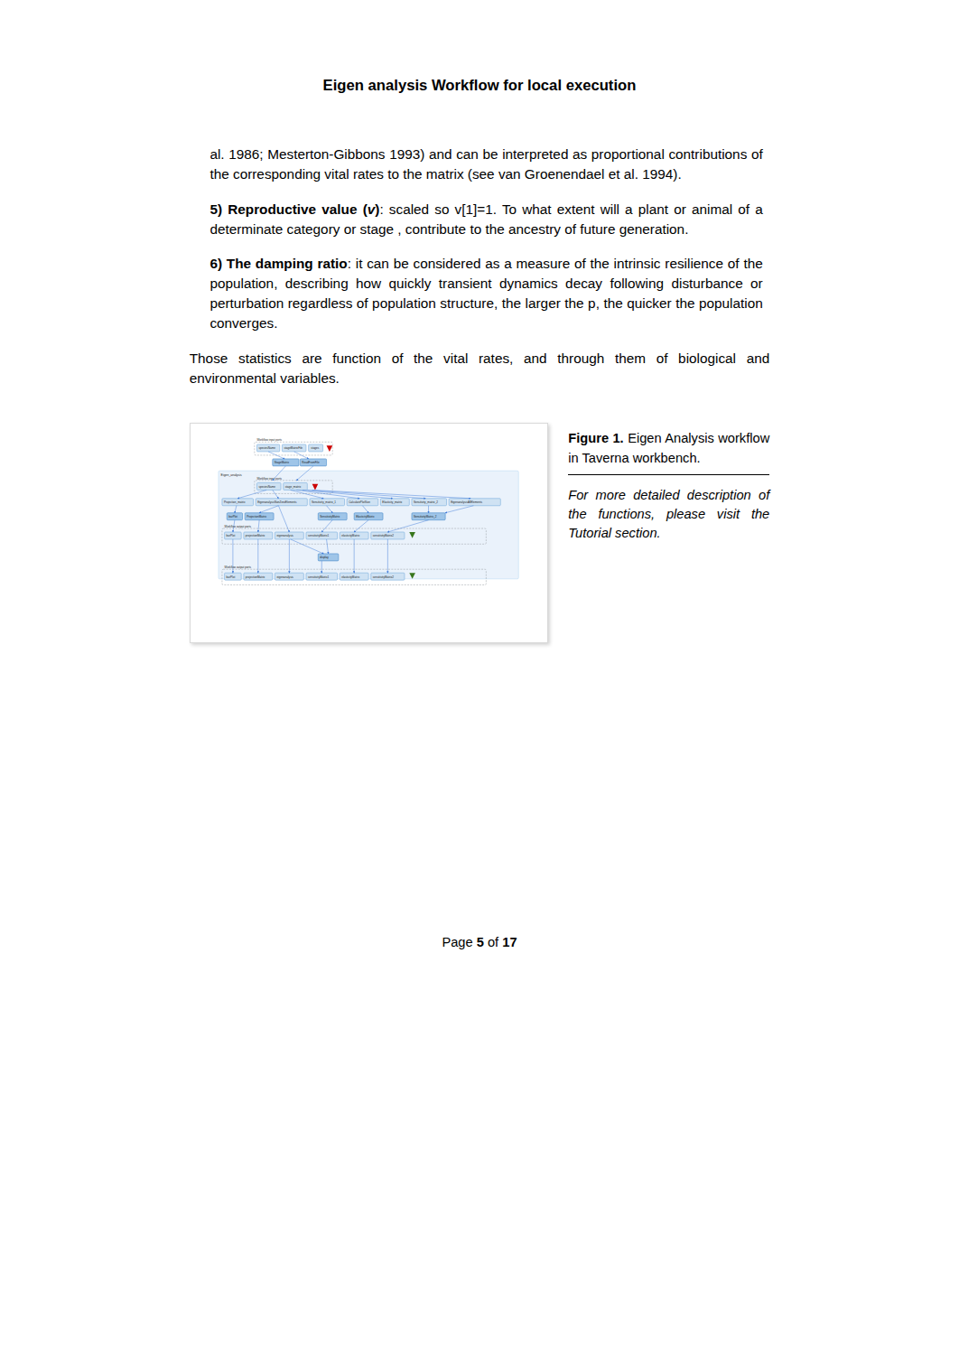Eigen analysis Workflow for local execution
al. 1986; Mesterton-Gibbons 1993) and can be interpreted as proportional contributions of the corresponding vital rates to the matrix (see van Groenendael et al. 1994).
5) Reproductive value (v): scaled so v[1]=1. To what extent will a plant or animal of a determinate category or stage , contribute to the ancestry of future generation.
6) The damping ratio: it can be considered as a measure of the intrinsic resilience of the population, describing how quickly transient dynamics decay following disturbance or perturbation regardless of population structure, the larger the p, the quicker the population converges.
Those statistics are function of the vital rates, and through them of biological and environmental variables.
Workflow input ports speciesName stageMatrixFile stages StageMatrix ReadFromFile Eigen_analysis Workflow input ports speciesName stage_matrix Projection_matrix EigenanalysisNonZeroElements Sensitivity_matrix_1 CalculatePlotSize Elasticity_matrix Sensitivity_matrix_2 EigenanalysisAllElements barPlot ProjectionMatrix SensitivityMatrix ElasticityMatrix SensitivityMatrix_2 Workflow output ports barPlot projectionMatrix eigenanalysis sensitivityMatrix1 elasticityMatrix sensitivityMatrix2 display Workflow output ports barPlot projectionMatrix eigenanalysis sensitivityMatrix1 elasticityMatrix sensitivityMatrix2
Figure 1. Eigen Analysis workflow in Taverna workbench.
For more detailed description of the functions, please visit the Tutorial section.
Page 5 of 17